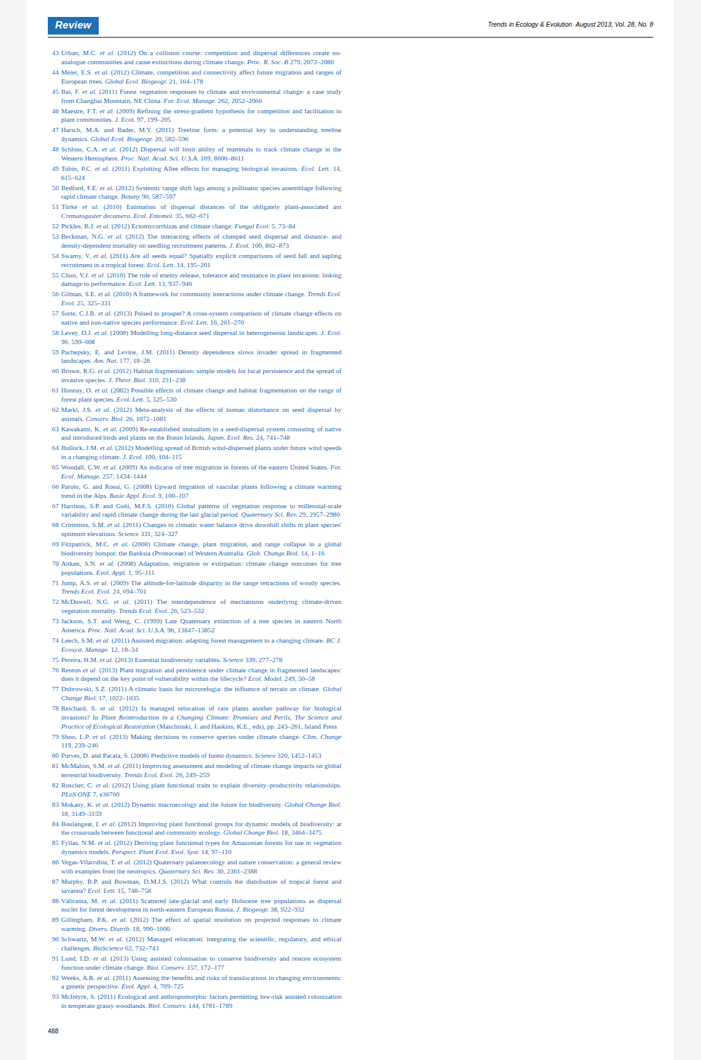Review
Trends in Ecology & Evolution August 2013, Vol. 28, No. 8
43 Urban, M.C. et al. (2012) On a collision course: competition and dispersal differences create no-analogue communities and cause extinctions during climate change. Proc. R. Soc. B 279, 2072–2080
44 Meier, E.S. et al. (2012) Climate, competition and connectivity affect future migration and ranges of European trees. Global Ecol. Biogeogr. 21, 164–178
45 Bai, F. et al. (2011) Forest vegetation responses to climate and environmental change: a case study from Changbai Mountain, NE China. For. Ecol. Manage. 262, 2052–2060
46 Maestre, F.T. et al. (2009) Refining the stress-gradient hypothesis for competition and facilitation in plant communities. J. Ecol. 97, 199–205
47 Harsch, M.A. and Bader, M.Y. (2011) Treeline form: a potential key to understanding treeline dynamics. Global Ecol. Biogeogr. 20, 582–596
48 Schloss, C.A. et al. (2012) Dispersal will limit ability of mammals to track climate change in the Western Hemisphere. Proc. Natl. Acad. Sci. U.S.A. 109, 8606–8611
49 Tobin, P.C. et al. (2011) Exploiting Allee effects for managing biological invasions. Ecol. Lett. 14, 615–624
50 Bedford, F.E. et al. (2012) Systemic range shift lags among a pollinator species assemblage following rapid climate change. Botany 90, 587–597
51 Türke et al. (2010) Estimation of dispersal distances of the obligately plant-associated ant Crematogaster decamera. Ecol. Entomol. 35, 662–671
52 Pickles, B.J. et al. (2012) Ectomycorrhizas and climate change. Fungal Ecol. 5, 73–84
53 Beckman, N.G. et al. (2012) The interacting effects of clumped seed dispersal and distance- and density-dependent mortality on seedling recruitment patterns. J. Ecol. 100, 862–873
54 Swamy, V. et al. (2011) Are all seeds equal? Spatially explicit comparisons of seed fall and sapling recruitment in a tropical forest. Ecol. Lett. 14, 195–201
55 Chun, Y.J. et al. (2010) The role of enemy release, tolerance and resistance in plant invasions: linking damage to performance. Ecol. Lett. 13, 937–946
56 Gilman, S.E. et al. (2010) A framework for community interactions under climate change. Trends Ecol. Evol. 25, 325–331
57 Sorte, C.J.B. et al. (2013) Poised to prosper? A cross-system comparison of climate change effects on native and non-native species performance. Ecol. Lett. 16, 261–270
58 Levey, D.J. et al. (2008) Modelling long-distance seed dispersal in heterogeneous landscapes. J. Ecol. 96, 599–608
59 Pachepsky, E. and Levine, J.M. (2011) Density dependence slows invader spread in fragmented landscapes. Am. Nat. 177, 18–28
60 Brown, R.G. et al. (2012) Habitat fragmentation: simple models for local persistence and the spread of invasive species. J. Theor. Biol. 310, 231–238
61 Honnay, O. et al. (2002) Possible effects of climate change and habitat fragmentation on the range of forest plant species. Ecol. Lett. 5, 525–530
62 Markl, J.S. et al. (2012) Meta-analysis of the effects of human disturbance on seed dispersal by animals. Conserv. Biol. 26, 1072–1081
63 Kawakami, K. et al. (2009) Re-established mutualism in a seed-dispersal system consisting of native and introduced birds and plants on the Bonin Islands. Japan. Ecol. Res. 24, 741–748
64 Bullock, J.M. et al. (2012) Modelling spread of British wind-dispersed plants under future wind speeds in a changing climate. J. Ecol. 100, 104–115
65 Woodall, C.W. et al. (2009) An indicator of tree migration in forests of the eastern United States. For. Ecol. Manage. 257, 1434–1444
66 Parolo, G. and Rossi, G. (2008) Upward migration of vascular plants following a climate warming trend in the Alps. Basic Appl. Ecol. 9, 100–107
67 Harrison, S.P. and Goñi, M.F.S. (2010) Global patterns of vegetation response to millennial-scale variability and rapid climate change during the last glacial period. Quaternary Sci. Rev. 29, 2957–2980
68 Crimmins, S.M. et al. (2011) Changes in climatic water balance drive downhill shifts in plant species' optimum elevations. Science 331, 324–327
69 Fitzpatrick, M.C. et al. (2008) Climate change, plant migration, and range collapse in a global biodiversity hotspot: the Banksia (Proteaceae) of Western Australia. Glob. Change Biol. 14, 1–16
70 Aitken, S.N. et al. (2008) Adaptation, migration or extirpation: climate change outcomes for tree populations. Evol. Appl. 1, 95–111
71 Jump, A.S. et al. (2009) The altitude-for-latitude disparity in the range retractions of woody species. Trends Ecol. Evol. 24, 694–701
72 McDowell, N.G. et al. (2011) The interdependence of mechanisms underlying climate-driven vegetation mortality. Trends Ecol. Evol. 26, 523–532
73 Jackson, S.T. and Weng, C. (1999) Late Quaternary extinction of a tree species in eastern North America. Proc. Natl. Acad. Sci. U.S.A. 96, 13847–13852
74 Leech, S.M. et al. (2011) Assisted migration: adapting forest management to a changing climate. BC J. Ecosyst. Manage. 12, 18–34
75 Pereira, H.M. et al. (2013) Essential biodiversity variables. Science 339, 277–278
76 Renton et al. (2013) Plant migration and persistence under climate change in fragmented landscapes: does it depend on the key point of vulnerability within the lifecycle? Ecol. Model. 249, 50–58
77 Dobrowski, S.Z. (2011) A climatic basis for microrefugia: the influence of terrain on climate. Global Change Biol. 17, 1022–1035
78 Reichard, S. et al. (2012) Is managed relocation of rare plants another pathway for biological invasions? In Plant Reintroduction in a Changing Climate: Promises and Perils, The Science and Practice of Ecological Restoration (Maschinski, J. and Haskins, K.E., eds), pp. 243–261, Island Press
79 Shoo, L.P. et al. (2013) Making decisions to conserve species under climate change. Clim. Change 119, 239–246
80 Purves, D. and Pacala, S. (2008) Predictive models of forest dynamics. Science 320, 1452–1453
81 McMahon, S.M. et al. (2011) Improving assessment and modeling of climate change impacts on global terrestrial biodiversity. Trends Ecol. Evol. 26, 249–259
82 Roscher, C. et al. (2012) Using plant functional traits to explain diversity–productivity relationships. PLoS ONE 7, e36760
83 Mokany, K. et al. (2012) Dynamic macroecology and the future for biodiversity. Global Change Biol. 18, 3149–3159
84 Boulangeat, I. et al. (2012) Improving plant functional groups for dynamic models of biodiversity: at the crossroads between functional and community ecology. Global Change Biol. 18, 3464–3475
85 Fyllas, N.M. et al. (2012) Deriving plant functional types for Amazonian forests for use in vegetation dynamics models. Perspect. Plant Ecol. Evol. Syst. 14, 97–110
86 Vegas-Vilarrúbia, T. et al. (2012) Quaternary palaeoecology and nature conservation: a general review with examples from the neotropics. Quaternary Sci. Rev. 30, 2361–2388
87 Murphy, B.P. and Bowman, D.M.J.S. (2012) What controls the distribution of tropical forest and savanna? Ecol. Lett. 15, 748–758
88 Väliranta, M. et al. (2011) Scattered late-glacial and early Holocene tree populations as dispersal nuclei for forest development in north-eastern European Russia. J. Biogeogr. 38, 922–932
89 Gillingham, P.K. et al. (2012) The effect of spatial resolution on projected responses to climate warming. Divers. Distrib. 18, 990–1000
90 Schwartz, M.W. et al. (2012) Managed relocation: integrating the scientific, regulatory, and ethical challenges. BioScience 62, 732–743
91 Lund, I.D. et al. (2013) Using assisted colonisation to conserve biodiversity and restore ecosystem function under climate change. Biol. Conserv. 157, 172–177
92 Weeks, A.R. et al. (2011) Assessing the benefits and risks of translocations in changing environments: a genetic perspective. Evol. Appl. 4, 709–725
93 McIntyre, S. (2011) Ecological and anthropomorphic factors permitting low-risk assisted colonization in temperate grassy woodlands. Biol. Conserv. 144, 1781–1789
488